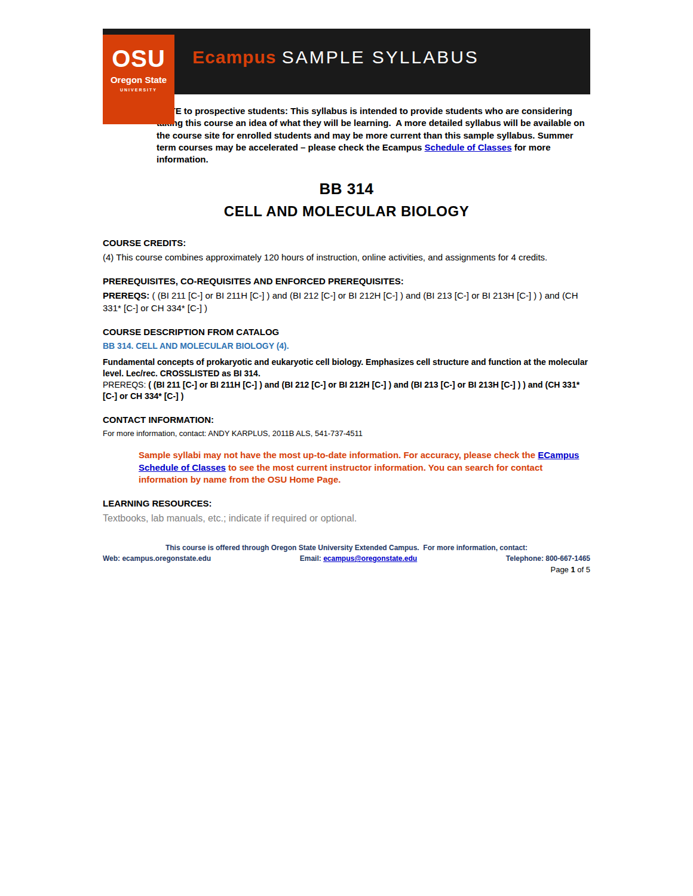OSU Oregon State UNIVERSITY
Ecampus SAMPLE SYLLABUS
NOTE to prospective students: This syllabus is intended to provide students who are considering taking this course an idea of what they will be learning. A more detailed syllabus will be available on the course site for enrolled students and may be more current than this sample syllabus. Summer term courses may be accelerated – please check the Ecampus Schedule of Classes for more information.
BB 314
CELL AND MOLECULAR BIOLOGY
Course Credits:
(4) This course combines approximately 120 hours of instruction, online activities, and assignments for 4 credits.
Prerequisites, Co-requisites and Enforced Prerequisites:
PREREQS: ( (BI 211 [C-] or BI 211H [C-] ) and (BI 212 [C-] or BI 212H [C-] ) and (BI 213 [C-] or BI 213H [C-] ) ) and (CH 331* [C-] or CH 334* [C-] )
Course Description from Catalog
BB 314. CELL AND MOLECULAR BIOLOGY (4).
Fundamental concepts of prokaryotic and eukaryotic cell biology. Emphasizes cell structure and function at the molecular level. Lec/rec. CROSSLISTED as BI 314.
PREREQS: ( (BI 211 [C-] or BI 211H [C-] ) and (BI 212 [C-] or BI 212H [C-] ) and (BI 213 [C-] or BI 213H [C-] ) ) and (CH 331* [C-] or CH 334* [C-] )
Contact Information:
For more information, contact: ANDY KARPLUS, 2011B ALS, 541-737-4511
Sample syllabi may not have the most up-to-date information. For accuracy, please check the ECampus Schedule of Classes to see the most current instructor information. You can search for contact information by name from the OSU Home Page.
Learning Resources:
Textbooks, lab manuals, etc.; indicate if required or optional.
This course is offered through Oregon State University Extended Campus. For more information, contact:
Web: ecampus.oregonstate.edu Email: ecampus@oregonstate.edu Telephone: 800-667-1465
Page 1 of 5